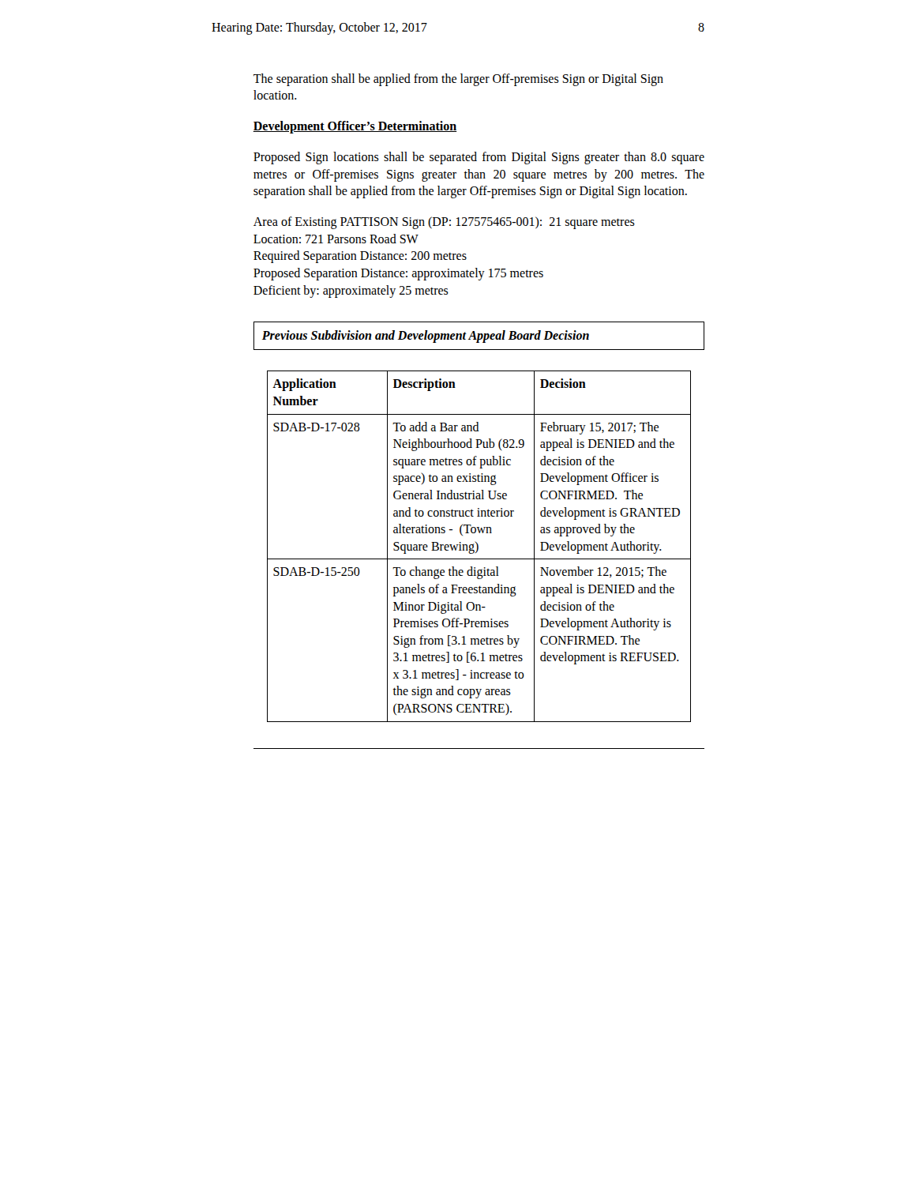Hearing Date: Thursday, October 12, 2017
8
The separation shall be applied from the larger Off-premises Sign or Digital Sign location.
Development Officer’s Determination
Proposed Sign locations shall be separated from Digital Signs greater than 8.0 square metres or Off-premises Signs greater than 20 square metres by 200 metres. The separation shall be applied from the larger Off-premises Sign or Digital Sign location.
Area of Existing PATTISON Sign (DP: 127575465-001): 21 square metres
Location: 721 Parsons Road SW
Required Separation Distance: 200 metres
Proposed Separation Distance: approximately 175 metres
Deficient by: approximately 25 metres
Previous Subdivision and Development Appeal Board Decision
| Application Number | Description | Decision |
| --- | --- | --- |
| SDAB-D-17-028 | To add a Bar and Neighbourhood Pub (82.9 square metres of public space) to an existing General Industrial Use and to construct interior alterations - (Town Square Brewing) | February 15, 2017; The appeal is DENIED and the decision of the Development Officer is CONFIRMED. The development is GRANTED as approved by the Development Authority. |
| SDAB-D-15-250 | To change the digital panels of a Freestanding Minor Digital On-Premises Off-Premises Sign from [3.1 metres by 3.1 metres] to [6.1 metres x 3.1 metres] - increase to the sign and copy areas (PARSONS CENTRE). | November 12, 2015; The appeal is DENIED and the decision of the Development Authority is CONFIRMED. The development is REFUSED. |